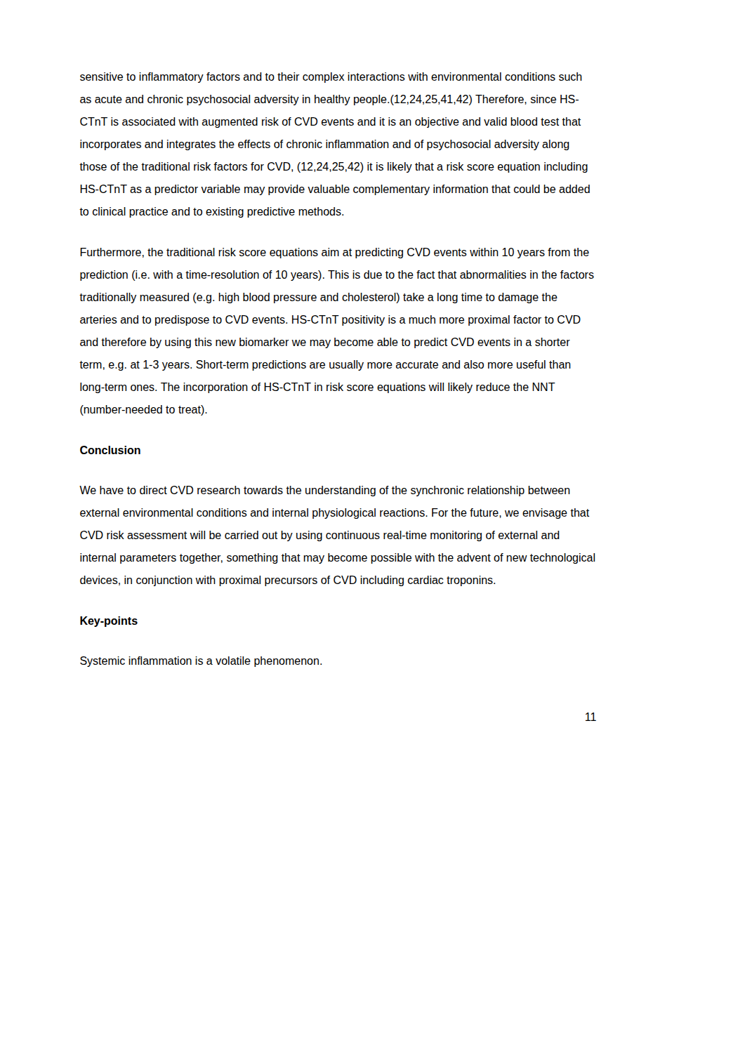sensitive to inflammatory factors and to their complex interactions with environmental conditions such as acute and chronic psychosocial adversity in healthy people.(12,24,25,41,42) Therefore, since HS-CTnT is associated with augmented risk of CVD events and it is an objective and valid blood test that incorporates and integrates the effects of chronic inflammation and of psychosocial adversity along those of the traditional risk factors for CVD, (12,24,25,42) it is likely that a risk score equation including HS-CTnT as a predictor variable may provide valuable complementary information that could be added to clinical practice and to existing predictive methods.
Furthermore, the traditional risk score equations aim at predicting CVD events within 10 years from the prediction (i.e. with a time-resolution of 10 years). This is due to the fact that abnormalities in the factors traditionally measured (e.g. high blood pressure and cholesterol) take a long time to damage the arteries and to predispose to CVD events. HS-CTnT positivity is a much more proximal factor to CVD and therefore by using this new biomarker we may become able to predict CVD events in a shorter term, e.g. at 1-3 years. Short-term predictions are usually more accurate and also more useful than long-term ones. The incorporation of HS-CTnT in risk score equations will likely reduce the NNT (number-needed to treat).
Conclusion
We have to direct CVD research towards the understanding of the synchronic relationship between external environmental conditions and internal physiological reactions. For the future, we envisage that CVD risk assessment will be carried out by using continuous real-time monitoring of external and internal parameters together, something that may become possible with the advent of new technological devices, in conjunction with proximal precursors of CVD including cardiac troponins.
Key-points
Systemic inflammation is a volatile phenomenon.
11